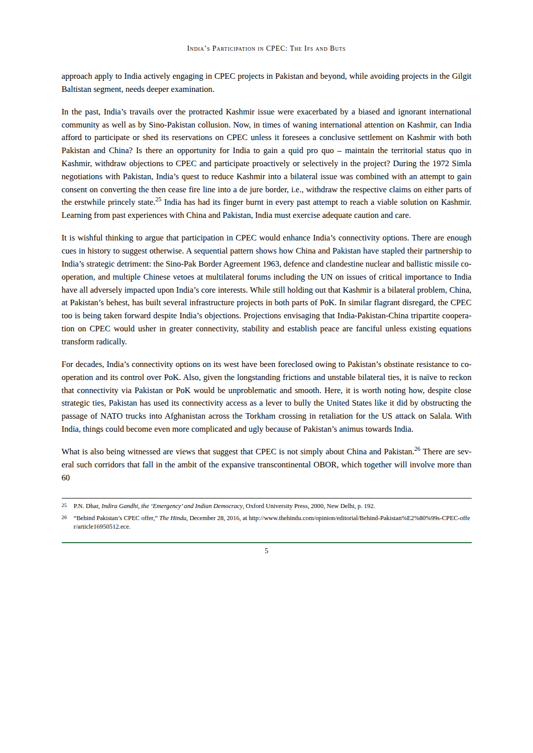India’s Participation in CPEC: The Ifs and Buts
approach apply to India actively engaging in CPEC projects in Pakistan and beyond, while avoiding projects in the Gilgit Baltistan segment, needs deeper examination.
In the past, India’s travails over the protracted Kashmir issue were exacerbated by a biased and ignorant international community as well as by Sino-Pakistan collusion. Now, in times of waning international attention on Kashmir, can India afford to participate or shed its reservations on CPEC unless it foresees a conclusive settlement on Kashmir with both Pakistan and China? Is there an opportunity for India to gain a quid pro quo – maintain the territorial status quo in Kashmir, withdraw objections to CPEC and participate proactively or selectively in the project? During the 1972 Simla negotiations with Pakistan, India’s quest to reduce Kashmir into a bilateral issue was combined with an attempt to gain consent on converting the then cease fire line into a de jure border, i.e., withdraw the respective claims on either parts of the erstwhile princely state.25 India has had its finger burnt in every past attempt to reach a viable solution on Kashmir. Learning from past experiences with China and Pakistan, India must exercise adequate caution and care.
It is wishful thinking to argue that participation in CPEC would enhance India’s connectivity options. There are enough cues in history to suggest otherwise. A sequential pattern shows how China and Pakistan have stapled their partnership to India’s strategic detriment: the Sino-Pak Border Agreement 1963, defence and clandestine nuclear and ballistic missile cooperation, and multiple Chinese vetoes at multilateral forums including the UN on issues of critical importance to India have all adversely impacted upon India’s core interests. While still holding out that Kashmir is a bilateral problem, China, at Pakistan’s behest, has built several infrastructure projects in both parts of PoK. In similar flagrant disregard, the CPEC too is being taken forward despite India’s objections. Projections envisaging that India-Pakistan-China tripartite cooperation on CPEC would usher in greater connectivity, stability and establish peace are fanciful unless existing equations transform radically.
For decades, India’s connectivity options on its west have been foreclosed owing to Pakistan’s obstinate resistance to cooperation and its control over PoK. Also, given the longstanding frictions and unstable bilateral ties, it is naïve to reckon that connectivity via Pakistan or PoK would be unproblematic and smooth. Here, it is worth noting how, despite close strategic ties, Pakistan has used its connectivity access as a lever to bully the United States like it did by obstructing the passage of NATO trucks into Afghanistan across the Torkham crossing in retaliation for the US attack on Salala. With India, things could become even more complicated and ugly because of Pakistan’s animus towards India.
What is also being witnessed are views that suggest that CPEC is not simply about China and Pakistan.26 There are several such corridors that fall in the ambit of the expansive transcontinental OBOR, which together will involve more than 60
25 P.N. Dhar, Indira Gandhi, the ‘Emergency’ and Indian Democracy, Oxford University Press, 2000, New Delhi, p. 192.
26“Behind Pakistan’s CPEC offer,” The Hindu, December 28, 2016, at http://www.thehindu.com/opinion/editorial/Behind-Pakistan%E2%80%99s-CPEC-offer/article16950512.ece.
5